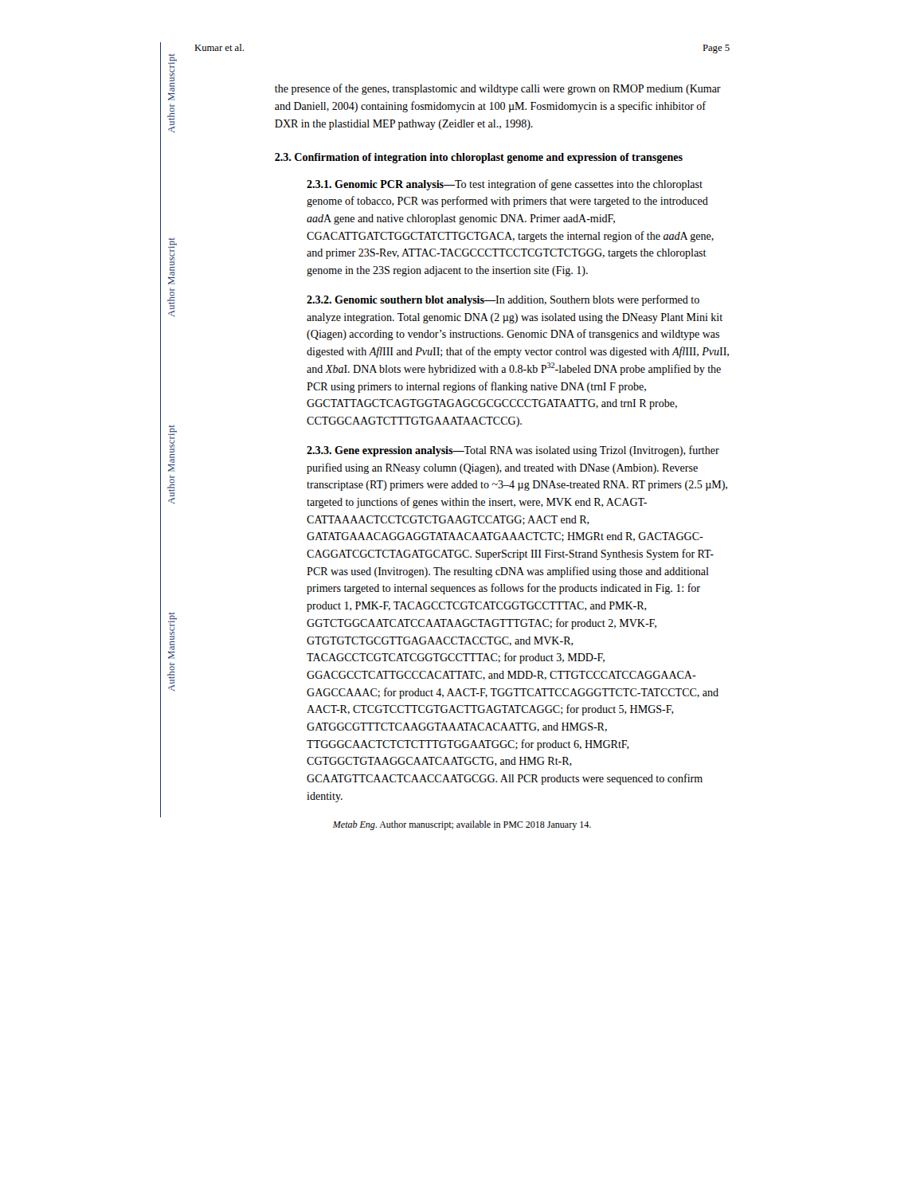Author Manuscript Author Manuscript Author Manuscript Author Manuscript
Kumar et al. Page 5
the presence of the genes, transplastomic and wildtype calli were grown on RMOP medium (Kumar and Daniell, 2004) containing fosmidomycin at 100 µM. Fosmidomycin is a specific inhibitor of DXR in the plastidial MEP pathway (Zeidler et al., 1998).
2.3. Confirmation of integration into chloroplast genome and expression of transgenes
2.3.1. Genomic PCR analysis—To test integration of gene cassettes into the chloroplast genome of tobacco, PCR was performed with primers that were targeted to the introduced aad A gene and native chloroplast genomic DNA. Primer aadA-midF, CGACATTGATCTGGCTATCTTGCTGACA, targets the internal region of the aad A gene, and primer 23S-Rev, ATTAC-TACGCCCTTCCTCGTCTCTGGG, targets the chloroplast genome in the 23S region adjacent to the insertion site (Fig. 1).
2.3.2. Genomic southern blot analysis—In addition, Southern blots were performed to analyze integration. Total genomic DNA (2 µg) was isolated using the DNeasy Plant Mini kit (Qiagen) according to vendor’s instructions. Genomic DNA of transgenics and wildtype was digested with Afl III and Pvu II; that of the empty vector control was digested with Afl III, Pvu II, and Xba I. DNA blots were hybridized with a 0.8-kb P32-labeled DNA probe amplified by the PCR using primers to internal regions of flanking native DNA (trnI F probe, GGCTATTAGCTCAGTGGTAGAGCGCGCCCCTGATAATTG, and trnI R probe, CCTGGCAAGTCTTTGTGAAATAACTCCG).
2.3.3. Gene expression analysis—Total RNA was isolated using Trizol (Invitrogen), further purified using an RNeasy column (Qiagen), and treated with DNase (Ambion). Reverse transcriptase (RT) primers were added to ~3–4 µg DNAse-treated RNA. RT primers (2.5 µM), targeted to junctions of genes within the insert, were, MVK end R, ACAGT-CATTAAAACTCCTCGTCTGAAGTCCATGG; AACT end R, GATATGAAACAGGAGGTATAACAATGAAACTCTC; HMGRt end R, GACTAGGC-CAGGATCGCTCTAGATGCATGC. SuperScript III First-Strand Synthesis System for RT-PCR was used (Invitrogen). The resulting cDNA was amplified using those and additional primers targeted to internal sequences as follows for the products indicated in Fig. 1: for product 1, PMK-F, TACAGCCTCGTCATCGGTGCCTTTAC, and PMK-R, GGTCTGGCAATCATCCAATAAGCTAGTTTGTAC; for product 2, MVK-F, GTGTGTCTGCGTTGAGAACCTACCTGC, and MVK-R, TACAGCCTCGTCATCGGTGCCTTTAC; for product 3, MDD-F, GGACGCCTCATTGCCCACATTATC, and MDD-R, CTTGTCCCATCCAGGAACA-GAGCCAAAC; for product 4, AACT-F, TGGTTCATTCCAGGGTTCTC-TATCCTCC, and AACT-R, CTCGTCCTTCGTGACTTGAGTATCAGGC; for product 5, HMGS-F, GATGGCGTTTCTCAAGGTAAATACACAATTG, and HMGS-R, TTGGGCAACTCTCTCTTTGTGGAATGGC; for product 6, HMGRtF, CGTGGCTGTAAGGCAATCAATGCTG, and HMG Rt-R, GCAATGTTCAACTCAACCAATGCGG. All PCR products were sequenced to confirm identity.
Metab Eng. Author manuscript; available in PMC 2018 January 14.